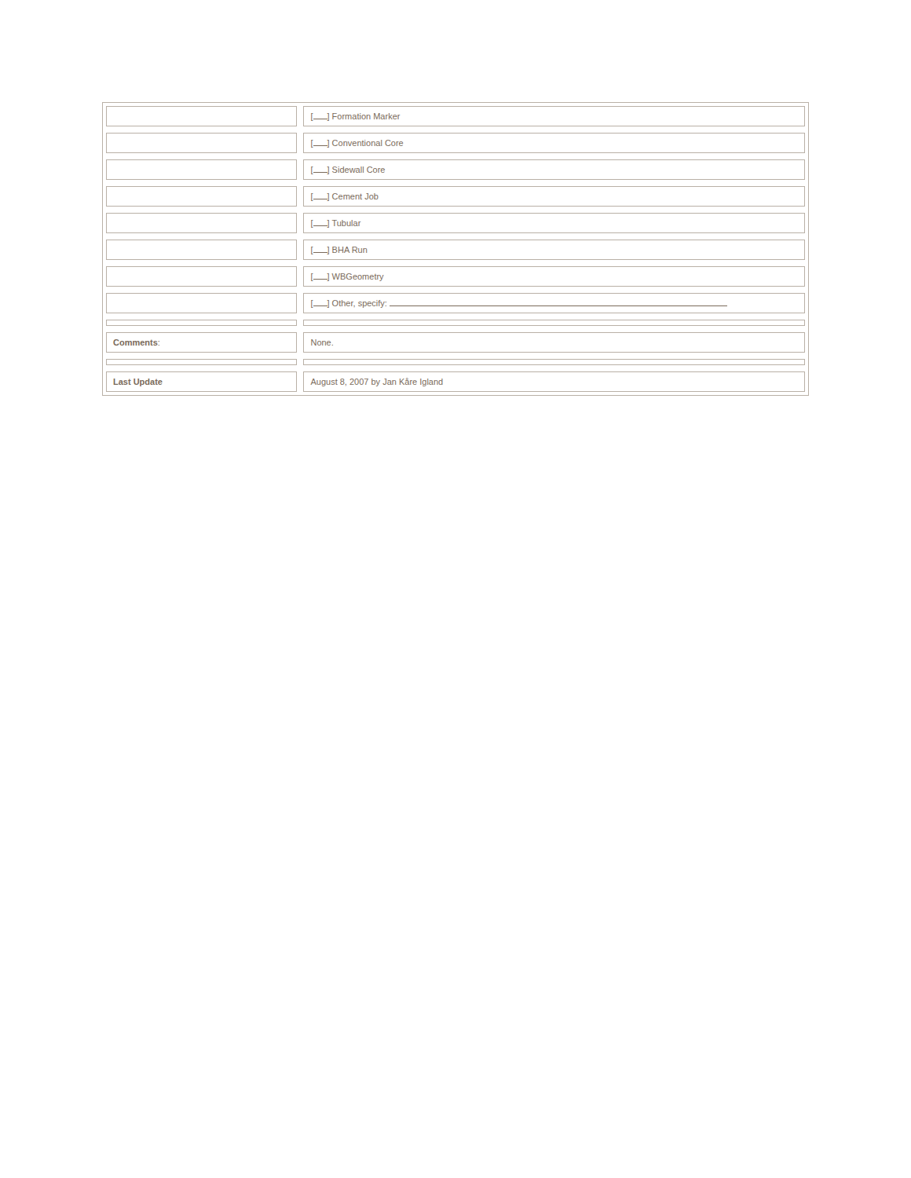| | [ ] Formation Marker |
| | [ ] Conventional Core |
| | [ ] Sidewall Core |
| | [ ] Cement Job |
| | [ ] Tubular |
| | [ ] BHA Run |
| | [ ] WBGeometry |
| | [ ] Other, specify: |
| Comments : | None. |
| Last Update | August 8, 2007 by Jan Kåre Igland |